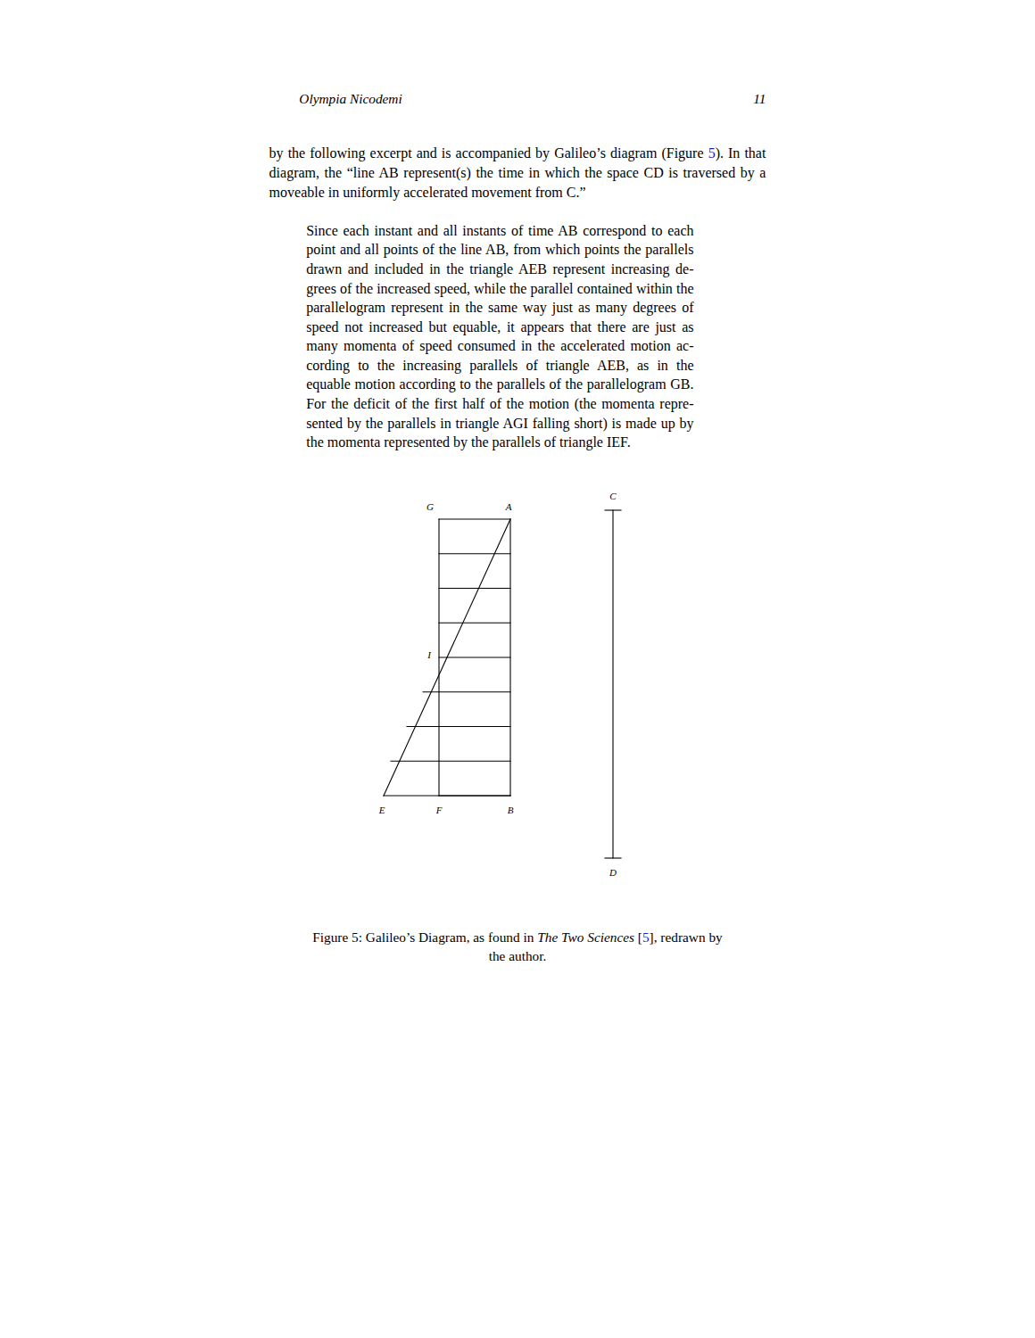Olympia Nicodemi 11
by the following excerpt and is accompanied by Galileo’s diagram (Figure 5). In that diagram, the “line AB represent(s) the time in which the space CD is traversed by a moveable in uniformly accelerated movement from C.”
Since each instant and all instants of time AB correspond to each point and all points of the line AB, from which points the parallels drawn and included in the triangle AEB represent increasing degrees of the increased speed, while the parallel contained within the parallelogram represent in the same way just as many degrees of speed not increased but equable, it appears that there are just as many momenta of speed consumed in the accelerated motion according to the increasing parallels of triangle AEB, as in the equable motion according to the parallels of the parallelogram GB. For the deficit of the first half of the motion (the momenta represented by the parallels in triangle AGI falling short) is made up by the momenta represented by the parallels of triangle IEF.
G A C I E F B D
Figure 5: Galileo’s Diagram, as found in The Two Sciences [5], redrawn by the author.